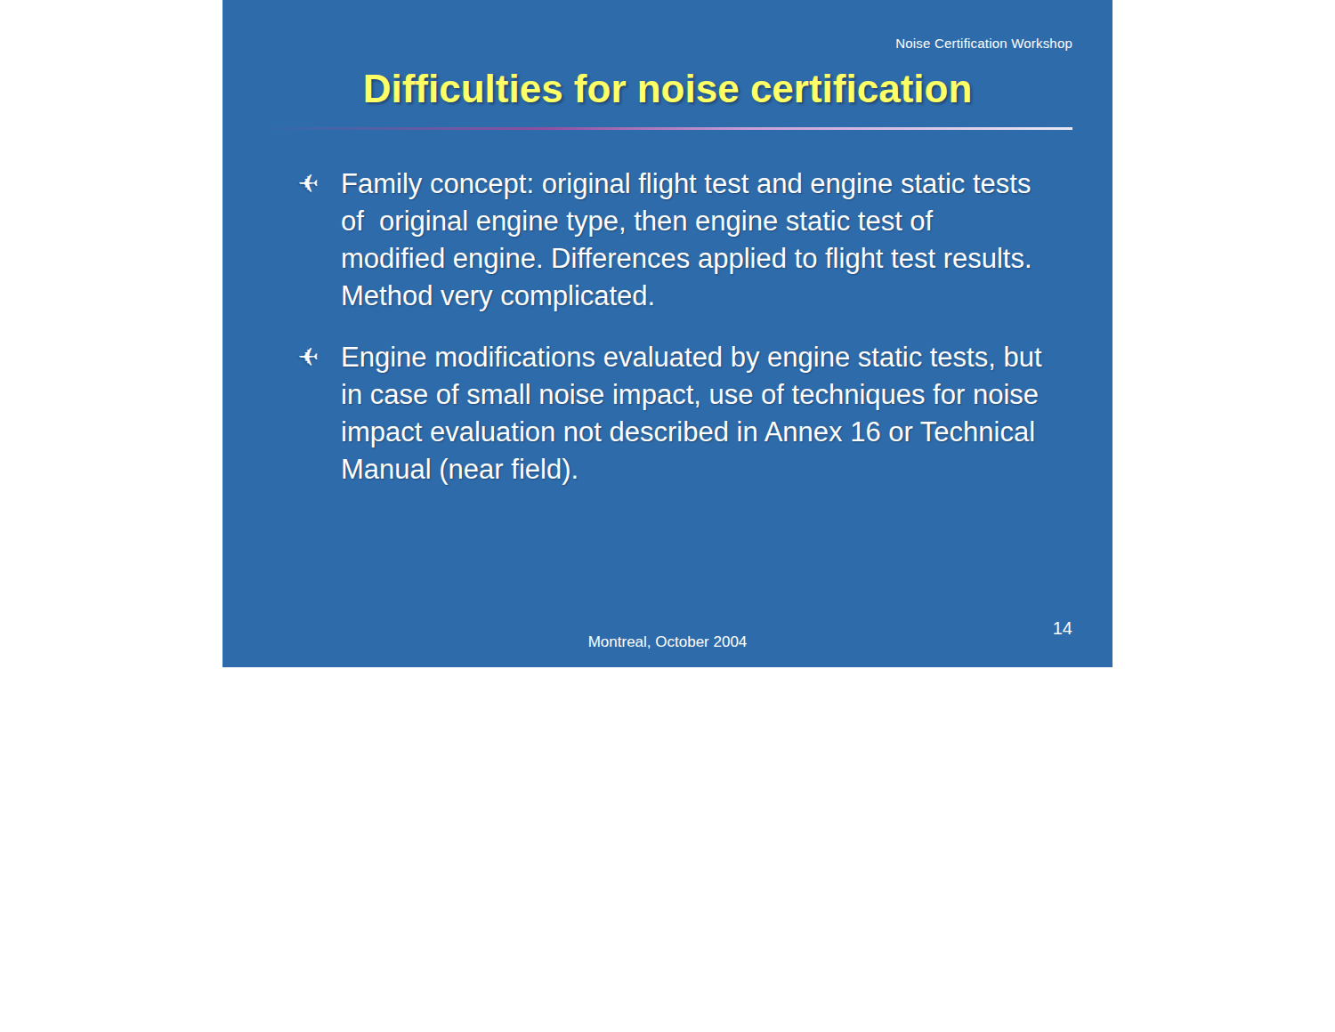Noise Certification Workshop
Difficulties for noise certification
Family concept: original flight test and engine static tests of original engine type, then engine static test of modified engine. Differences applied to flight test results. Method very complicated.
Engine modifications evaluated by engine static tests, but in case of small noise impact, use of techniques for noise impact evaluation not described in Annex 16 or Technical Manual (near field).
Montreal, October 2004
14